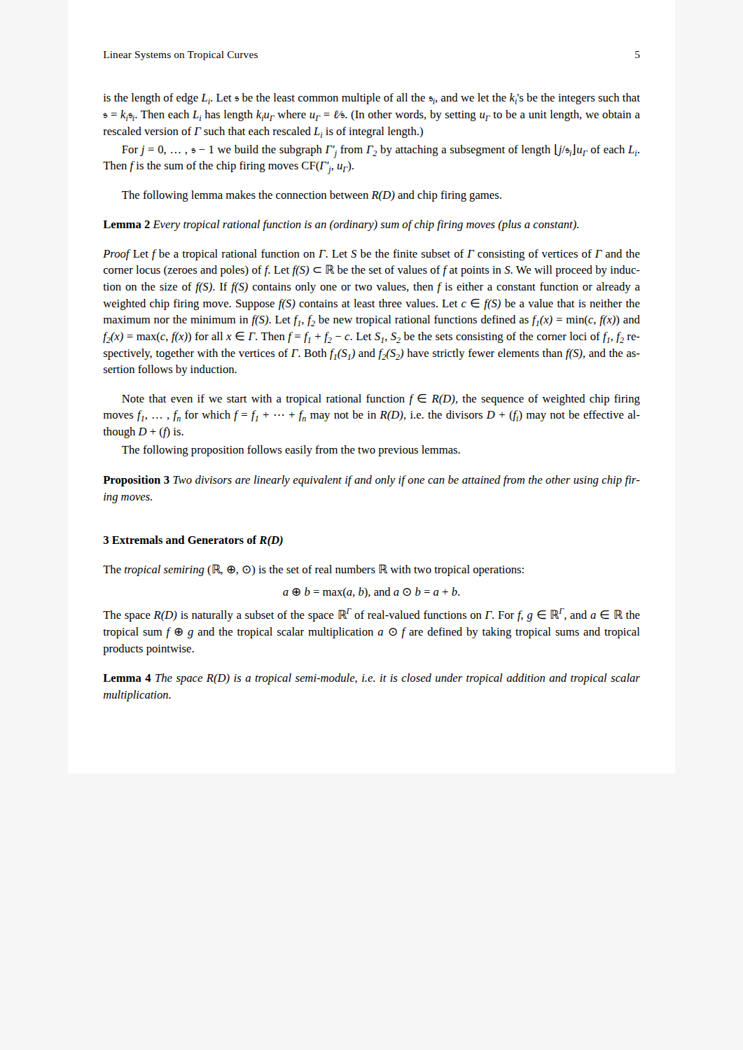Linear Systems on Tropical Curves 5
is the length of edge Li. Let 𝔰 be the least common multiple of all the 𝔰i, and we let the ki's be the integers such that 𝔰 = ki 𝔰i. Then each Li has length kiuΓ where uΓ = ℓ⁄𝔰. (In other words, by setting uΓ to be a unit length, we obtain a rescaled version of Γ such that each rescaled Li is of integral length.)
For j = 0, … , 𝔰 − 1 we build the subgraph Γ′j from Γ2 by attaching a subsegment of length ⌊j/𝔰i⌋uΓ of each Li. Then f is the sum of the chip firing moves CF(Γ′j, uΓ).
The following lemma makes the connection between R(D) and chip firing games.
Lemma 2 Every tropical rational function is an (ordinary) sum of chip firing moves (plus a constant).
Proof Let f be a tropical rational function on Γ. Let S be the finite subset of Γ consisting of vertices of Γ and the corner locus (zeroes and poles) of f. Let f(S) ⊂ ℝ be the set of values of f at points in S. We will proceed by induction on the size of f(S). If f(S) contains only one or two values, then f is either a constant function or already a weighted chip firing move. Suppose f(S) contains at least three values. Let c ∈ f(S) be a value that is neither the maximum nor the minimum in f(S). Let f1, f2 be new tropical rational functions defined as f1(x) = min(c, f(x)) and f2(x) = max(c, f(x)) for all x ∈ Γ. Then f = f1 + f2 − c. Let S1, S2 be the sets consisting of the corner loci of f1, f2 respectively, together with the vertices of Γ. Both f1(S1) and f2(S2) have strictly fewer elements than f(S), and the assertion follows by induction.
Note that even if we start with a tropical rational function f ∈ R(D), the sequence of weighted chip firing moves f1, … , fn for which f = f1 + ⋯ + fn may not be in R(D), i.e. the divisors D + (fi) may not be effective although D + (f) is.
The following proposition follows easily from the two previous lemmas.
Proposition 3 Two divisors are linearly equivalent if and only if one can be attained from the other using chip firing moves.
3 Extremals and Generators of R(D)
The tropical semiring (ℝ, ⊕, ⊙) is the set of real numbers ℝ with two tropical operations:
a ⊕ b = max(a, b), and a ⊙ b = a + b.
The space R(D) is naturally a subset of the space ℝΓ of real-valued functions on Γ. For f, g ∈ ℝΓ, and a ∈ ℝ the tropical sum f ⊕ g and the tropical scalar multiplication a ⊙ f are defined by taking tropical sums and tropical products pointwise.
Lemma 4 The space R(D) is a tropical semi-module, i.e. it is closed under tropical addition and tropical scalar multiplication.